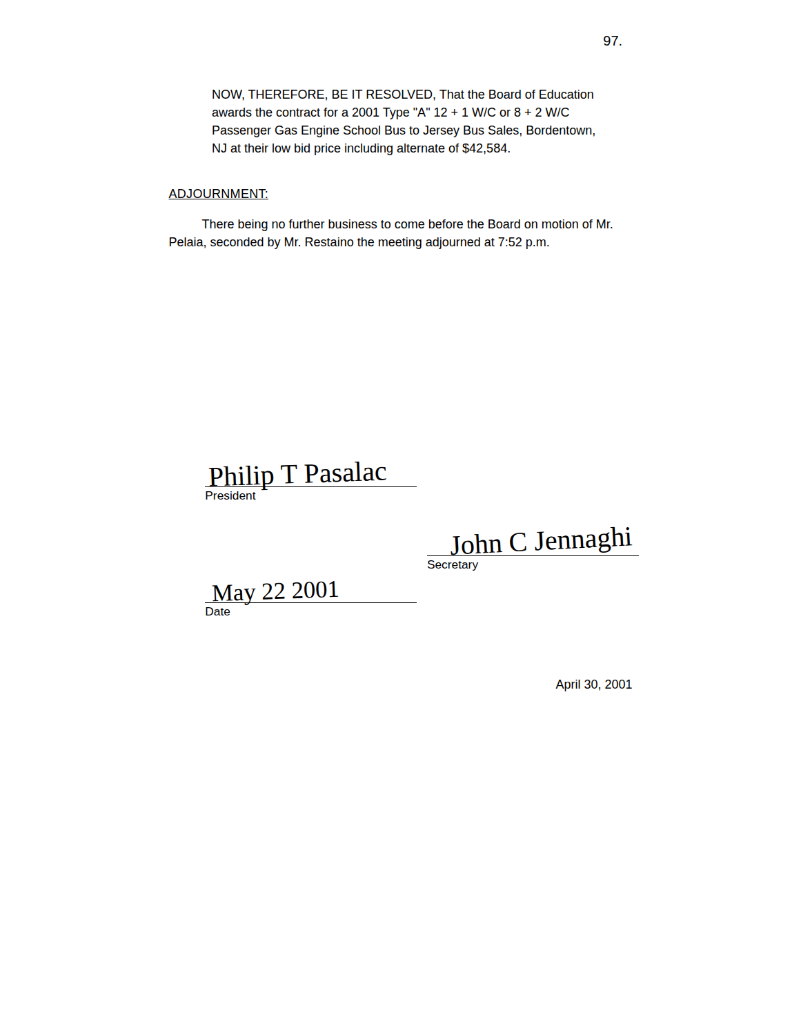97.
NOW, THEREFORE, BE IT RESOLVED, That the Board of Education awards the contract for a 2001 Type "A" 12 + 1 W/C or 8 + 2 W/C Passenger Gas Engine School Bus to Jersey Bus Sales, Bordentown, NJ at their low bid price including alternate of $42,584.
ADJOURNMENT:
There being no further business to come before the Board on motion of Mr. Pelaia, seconded by Mr. Restaino the meeting adjourned at 7:52 p.m.
Philip T Pasalac
President
John C Jennaghi
Secretary
May 22 2001
Date
April 30, 2001